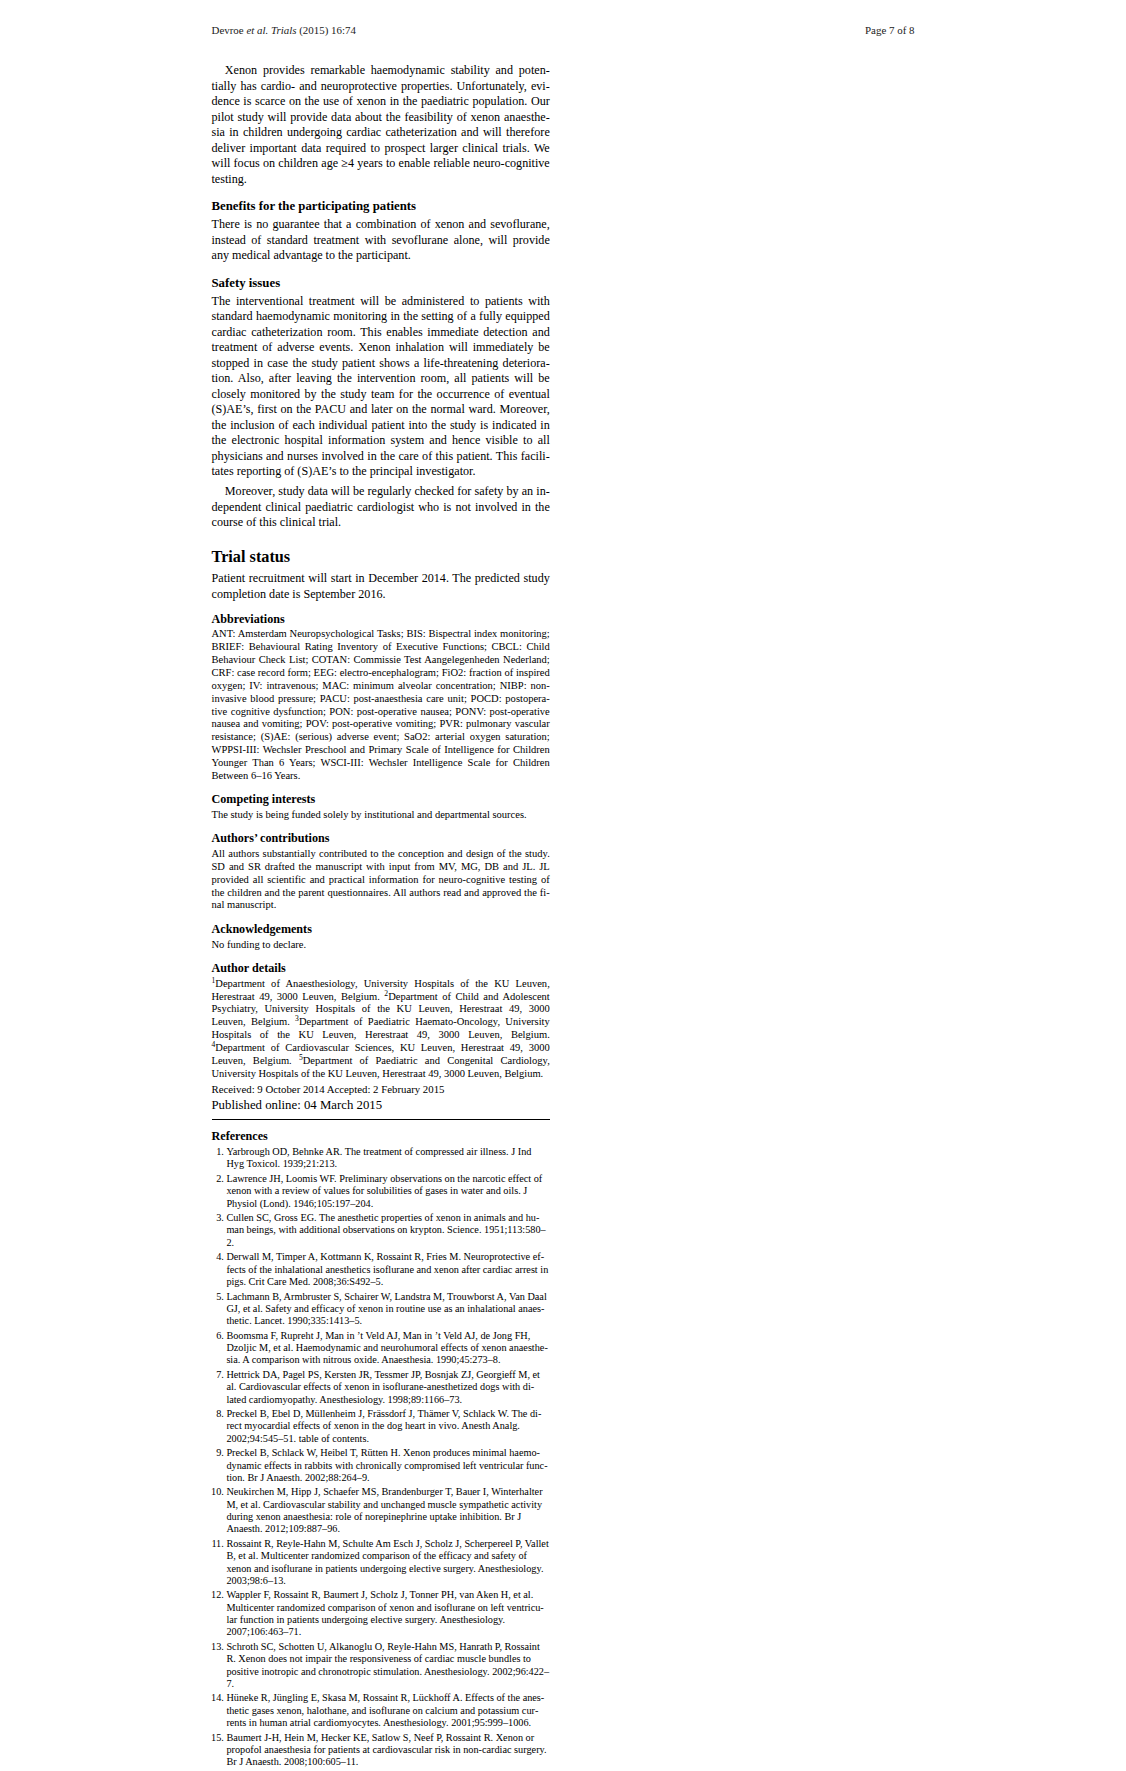Devroe et al. Trials (2015) 16:74
Page 7 of 8
Xenon provides remarkable haemodynamic stability and potentially has cardio- and neuroprotective properties. Unfortunately, evidence is scarce on the use of xenon in the paediatric population. Our pilot study will provide data about the feasibility of xenon anaesthesia in children undergoing cardiac catheterization and will therefore deliver important data required to prospect larger clinical trials. We will focus on children age ≥4 years to enable reliable neuro-cognitive testing.
Benefits for the participating patients
There is no guarantee that a combination of xenon and sevoflurane, instead of standard treatment with sevoflurane alone, will provide any medical advantage to the participant.
Safety issues
The interventional treatment will be administered to patients with standard haemodynamic monitoring in the setting of a fully equipped cardiac catheterization room. This enables immediate detection and treatment of adverse events. Xenon inhalation will immediately be stopped in case the study patient shows a life-threatening deterioration. Also, after leaving the intervention room, all patients will be closely monitored by the study team for the occurrence of eventual (S)AE’s, first on the PACU and later on the normal ward. Moreover, the inclusion of each individual patient into the study is indicated in the electronic hospital information system and hence visible to all physicians and nurses involved in the care of this patient. This facilitates reporting of (S)AE’s to the principal investigator.
Moreover, study data will be regularly checked for safety by an independent clinical paediatric cardiologist who is not involved in the course of this clinical trial.
Trial status
Patient recruitment will start in December 2014. The predicted study completion date is September 2016.
Abbreviations
ANT: Amsterdam Neuropsychological Tasks; BIS: Bispectral index monitoring; BRIEF: Behavioural Rating Inventory of Executive Functions; CBCL: Child Behaviour Check List; COTAN: Commissie Test Aangelegenheden Nederland; CRF: case record form; EEG: electro-encephalogram; FiO2: fraction of inspired oxygen; IV: intravenous; MAC: minimum alveolar concentration; NIBP: non-invasive blood pressure; PACU: post-anaesthesia care unit; POCD: postoperative cognitive dysfunction; PON: post-operative nausea; PONV: post-operative nausea and vomiting; POV: post-operative vomiting; PVR: pulmonary vascular resistance; (S)AE: (serious) adverse event; SaO2: arterial oxygen saturation; WPPSI-III: Wechsler Preschool and Primary Scale of Intelligence for Children Younger Than 6 Years; WSCI-III: Wechsler Intelligence Scale for Children Between 6–16 Years.
Competing interests
The study is being funded solely by institutional and departmental sources.
Authors’ contributions
All authors substantially contributed to the conception and design of the study. SD and SR drafted the manuscript with input from MV, MG, DB and JL. JL provided all scientific and practical information for neuro-cognitive testing of the children and the parent questionnaires. All authors read and approved the final manuscript.
Acknowledgements
No funding to declare.
Author details
1Department of Anaesthesiology, University Hospitals of the KU Leuven, Herestraat 49, 3000 Leuven, Belgium. 2Department of Child and Adolescent Psychiatry, University Hospitals of the KU Leuven, Herestraat 49, 3000 Leuven, Belgium. 3Department of Paediatric Haemato-Oncology, University Hospitals of the KU Leuven, Herestraat 49, 3000 Leuven, Belgium. 4Department of Cardiovascular Sciences, KU Leuven, Herestraat 49, 3000 Leuven, Belgium. 5Department of Paediatric and Congenital Cardiology, University Hospitals of the KU Leuven, Herestraat 49, 3000 Leuven, Belgium.
Received: 9 October 2014 Accepted: 2 February 2015
Published online: 04 March 2015
References
Yarbrough OD, Behnke AR. The treatment of compressed air illness. J Ind Hyg Toxicol. 1939;21:213.
Lawrence JH, Loomis WF. Preliminary observations on the narcotic effect of xenon with a review of values for solubilities of gases in water and oils. J Physiol (Lond). 1946;105:197–204.
Cullen SC, Gross EG. The anesthetic properties of xenon in animals and human beings, with additional observations on krypton. Science. 1951;113:580–2.
Derwall M, Timper A, Kottmann K, Rossaint R, Fries M. Neuroprotective effects of the inhalational anesthetics isoflurane and xenon after cardiac arrest in pigs. Crit Care Med. 2008;36:S492–5.
Lachmann B, Armbruster S, Schairer W, Landstra M, Trouwborst A, Van Daal GJ, et al. Safety and efficacy of xenon in routine use as an inhalational anaesthetic. Lancet. 1990;335:1413–5.
Boomsma F, Rupreht J, Man in ’t Veld AJ, Man in ’t Veld AJ, de Jong FH, Dzoljic M, et al. Haemodynamic and neurohumoral effects of xenon anaesthesia. A comparison with nitrous oxide. Anaesthesia. 1990;45:273–8.
Hettrick DA, Pagel PS, Kersten JR, Tessmer JP, Bosnjak ZJ, Georgieff M, et al. Cardiovascular effects of xenon in isoflurane-anesthetized dogs with dilated cardiomyopathy. Anesthesiology. 1998;89:1166–73.
Preckel B, Ebel D, Müllenheim J, Frässdorf J, Thämer V, Schlack W. The direct myocardial effects of xenon in the dog heart in vivo. Anesth Analg. 2002;94:545–51. table of contents.
Preckel B, Schlack W, Heibel T, Rütten H. Xenon produces minimal haemodynamic effects in rabbits with chronically compromised left ventricular function. Br J Anaesth. 2002;88:264–9.
Neukirchen M, Hipp J, Schaefer MS, Brandenburger T, Bauer I, Winterhalter M, et al. Cardiovascular stability and unchanged muscle sympathetic activity during xenon anaesthesia: role of norepinephrine uptake inhibition. Br J Anaesth. 2012;109:887–96.
Rossaint R, Reyle-Hahn M, Schulte Am Esch J, Scholz J, Scherpereel P, Vallet B, et al. Multicenter randomized comparison of the efficacy and safety of xenon and isoflurane in patients undergoing elective surgery. Anesthesiology. 2003;98:6–13.
Wappler F, Rossaint R, Baumert J, Scholz J, Tonner PH, van Aken H, et al. Multicenter randomized comparison of xenon and isoflurane on left ventricular function in patients undergoing elective surgery. Anesthesiology. 2007;106:463–71.
Schroth SC, Schotten U, Alkanoglu O, Reyle-Hahn MS, Hanrath P, Rossaint R. Xenon does not impair the responsiveness of cardiac muscle bundles to positive inotropic and chronotropic stimulation. Anesthesiology. 2002;96:422–7.
Hüneke R, Jüngling E, Skasa M, Rossaint R, Lückhoff A. Effects of the anesthetic gases xenon, halothane, and isoflurane on calcium and potassium currents in human atrial cardiomyocytes. Anesthesiology. 2001;95:999–1006.
Baumert J-H, Hein M, Hecker KE, Satlow S, Neef P, Rossaint R. Xenon or propofol anaesthesia for patients at cardiovascular risk in non-cardiac surgery. Br J Anaesth. 2008;100:605–11.